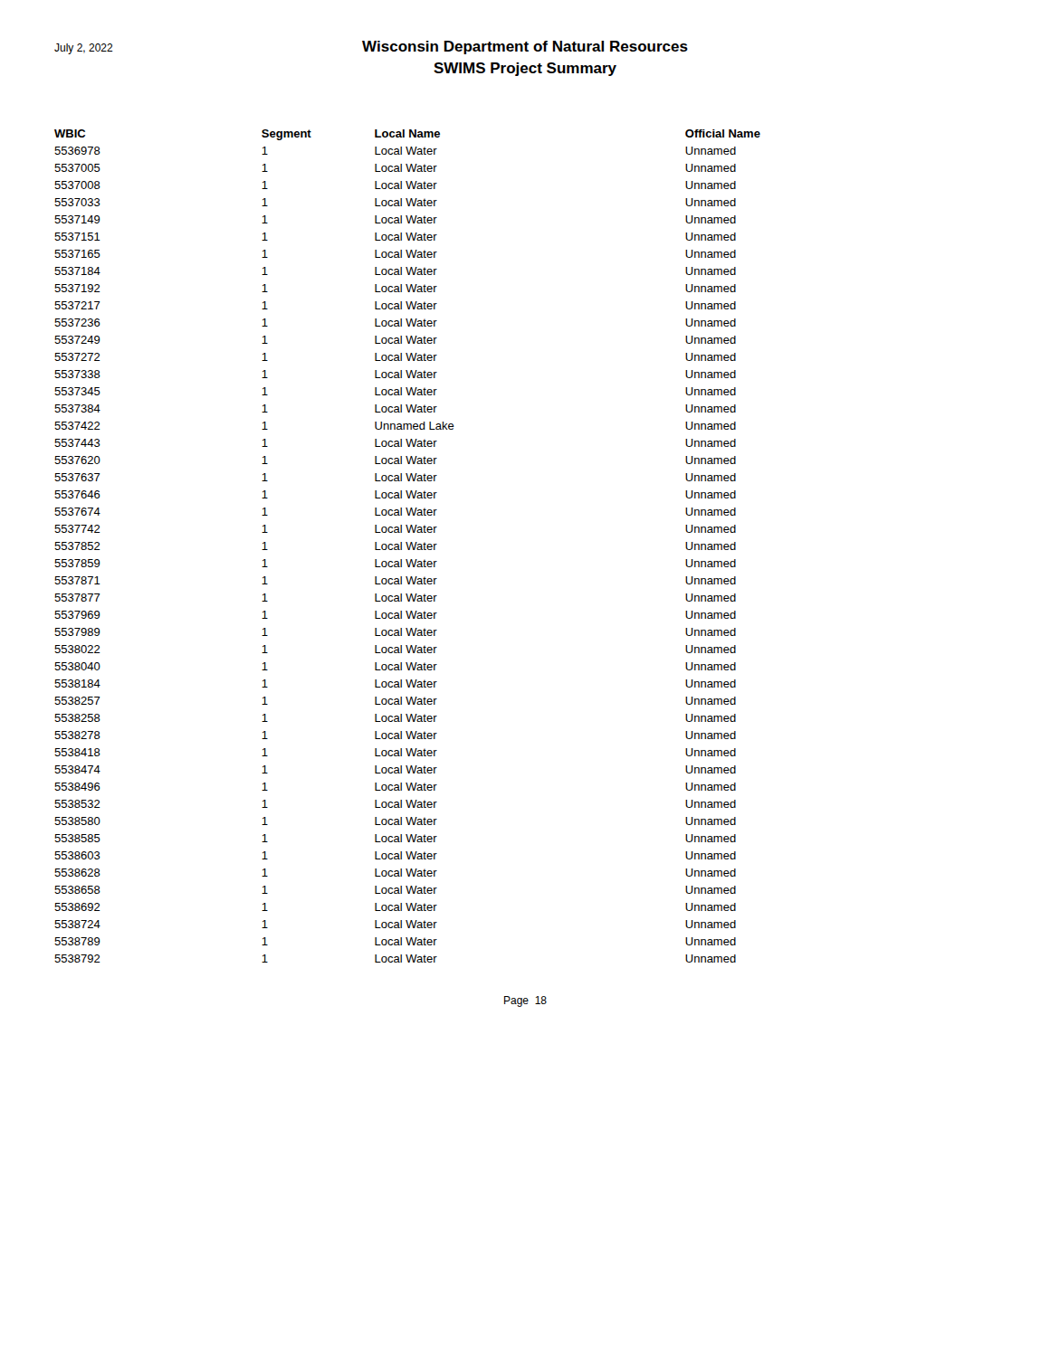July 2, 2022
Wisconsin Department of Natural Resources
SWIMS Project Summary
| WBIC | Segment | Local Name | Official Name |
| --- | --- | --- | --- |
| 5536978 | 1 | Local Water | Unnamed |
| 5537005 | 1 | Local Water | Unnamed |
| 5537008 | 1 | Local Water | Unnamed |
| 5537033 | 1 | Local Water | Unnamed |
| 5537149 | 1 | Local Water | Unnamed |
| 5537151 | 1 | Local Water | Unnamed |
| 5537165 | 1 | Local Water | Unnamed |
| 5537184 | 1 | Local Water | Unnamed |
| 5537192 | 1 | Local Water | Unnamed |
| 5537217 | 1 | Local Water | Unnamed |
| 5537236 | 1 | Local Water | Unnamed |
| 5537249 | 1 | Local Water | Unnamed |
| 5537272 | 1 | Local Water | Unnamed |
| 5537338 | 1 | Local Water | Unnamed |
| 5537345 | 1 | Local Water | Unnamed |
| 5537384 | 1 | Local Water | Unnamed |
| 5537422 | 1 | Unnamed Lake | Unnamed |
| 5537443 | 1 | Local Water | Unnamed |
| 5537620 | 1 | Local Water | Unnamed |
| 5537637 | 1 | Local Water | Unnamed |
| 5537646 | 1 | Local Water | Unnamed |
| 5537674 | 1 | Local Water | Unnamed |
| 5537742 | 1 | Local Water | Unnamed |
| 5537852 | 1 | Local Water | Unnamed |
| 5537859 | 1 | Local Water | Unnamed |
| 5537871 | 1 | Local Water | Unnamed |
| 5537877 | 1 | Local Water | Unnamed |
| 5537969 | 1 | Local Water | Unnamed |
| 5537989 | 1 | Local Water | Unnamed |
| 5538022 | 1 | Local Water | Unnamed |
| 5538040 | 1 | Local Water | Unnamed |
| 5538184 | 1 | Local Water | Unnamed |
| 5538257 | 1 | Local Water | Unnamed |
| 5538258 | 1 | Local Water | Unnamed |
| 5538278 | 1 | Local Water | Unnamed |
| 5538418 | 1 | Local Water | Unnamed |
| 5538474 | 1 | Local Water | Unnamed |
| 5538496 | 1 | Local Water | Unnamed |
| 5538532 | 1 | Local Water | Unnamed |
| 5538580 | 1 | Local Water | Unnamed |
| 5538585 | 1 | Local Water | Unnamed |
| 5538603 | 1 | Local Water | Unnamed |
| 5538628 | 1 | Local Water | Unnamed |
| 5538658 | 1 | Local Water | Unnamed |
| 5538692 | 1 | Local Water | Unnamed |
| 5538724 | 1 | Local Water | Unnamed |
| 5538789 | 1 | Local Water | Unnamed |
| 5538792 | 1 | Local Water | Unnamed |
Page 18